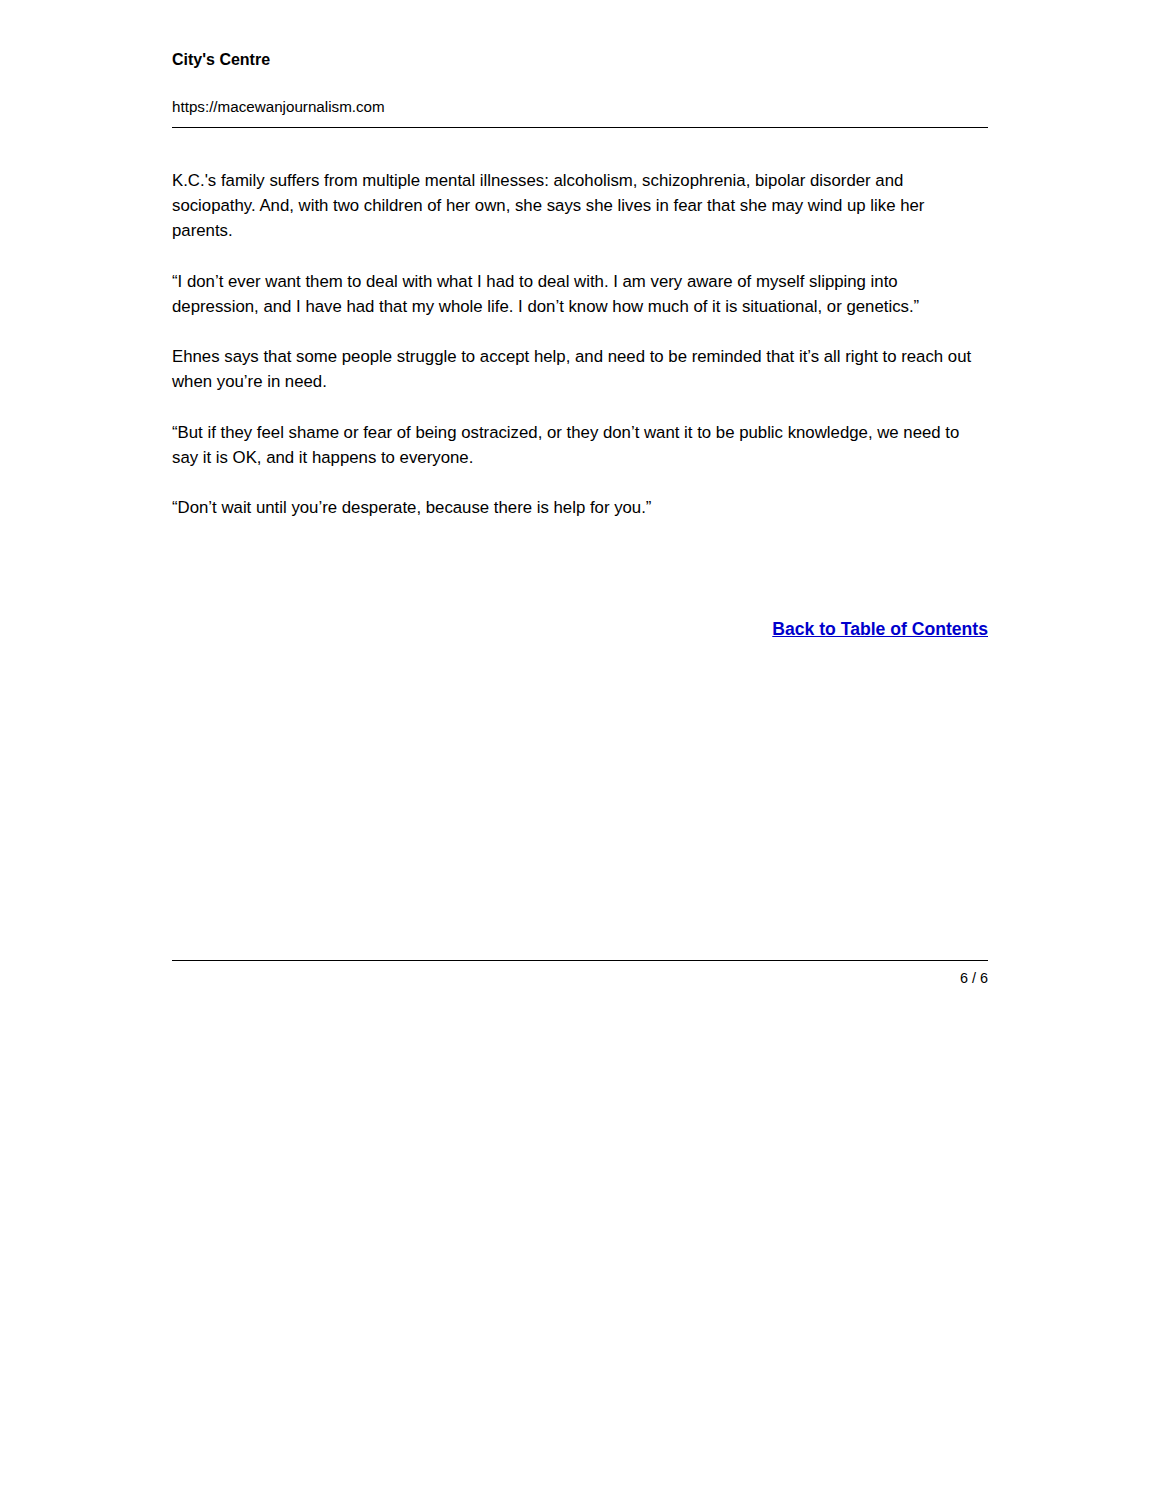City's Centre
https://macewanjournalism.com
K.C.'s family suffers from multiple mental illnesses: alcoholism, schizophrenia, bipolar disorder and sociopathy. And, with two children of her own, she says she lives in fear that she may wind up like her parents.
“I don’t ever want them to deal with what I had to deal with. I am very aware of myself slipping into depression, and I have had that my whole life. I don’t know how much of it is situational, or genetics.”
Ehnes says that some people struggle to accept help, and need to be reminded that it’s all right to reach out when you’re in need.
“But if they feel shame or fear of being ostracized, or they don’t want it to be public knowledge, we need to say it is OK, and it happens to everyone.
“Don’t wait until you’re desperate, because there is help for you.”
Back to Table of Contents
6 / 6